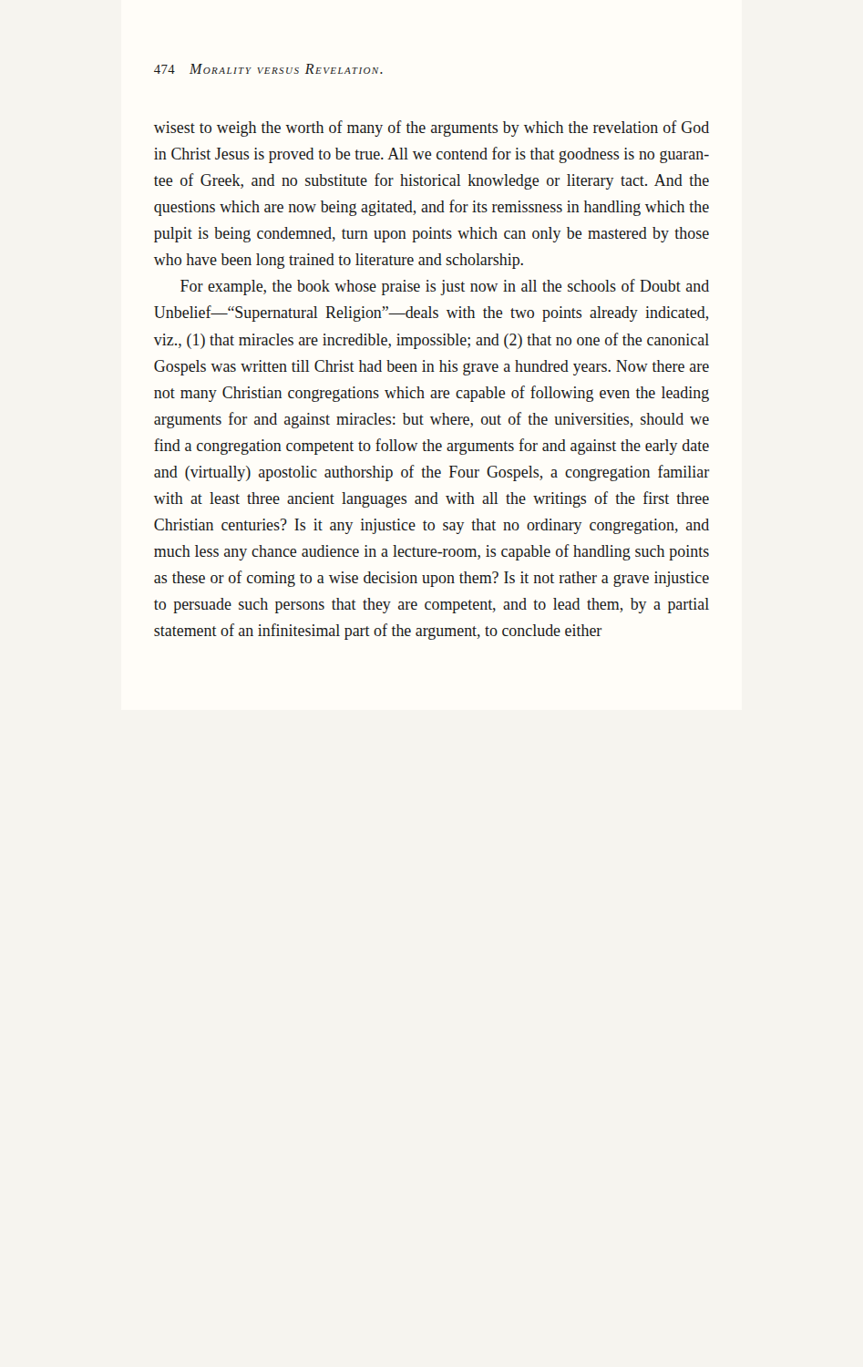474
Morality versus Revelation.
wisest to weigh the worth of many of the arguments by which the revelation of God in Christ Jesus is proved to be true. All we contend for is that goodness is no guarantee of Greek, and no substitute for historical knowledge or literary tact. And the questions which are now being agitated, and for its remissness in handling which the pulpit is being condemned, turn upon points which can only be mastered by those who have been long trained to literature and scholarship.
For example, the book whose praise is just now in all the schools of Doubt and Unbelief—“Supernatural Religion”—deals with the two points already indicated, viz., (1) that miracles are incredible, impossible; and (2) that no one of the canonical Gospels was written till Christ had been in his grave a hundred years. Now there are not many Christian congregations which are capable of following even the leading arguments for and against miracles: but where, out of the universities, should we find a congregation competent to follow the arguments for and against the early date and (virtually) apostolic authorship of the Four Gospels, a congregation familiar with at least three ancient languages and with all the writings of the first three Christian centuries? Is it any injustice to say that no ordinary congregation, and much less any chance audience in a lecture-room, is capable of handling such points as these or of coming to a wise decision upon them? Is it not rather a grave injustice to persuade such persons that they are competent, and to lead them, by a partial statement of an infinitesimal part of the argument, to conclude either